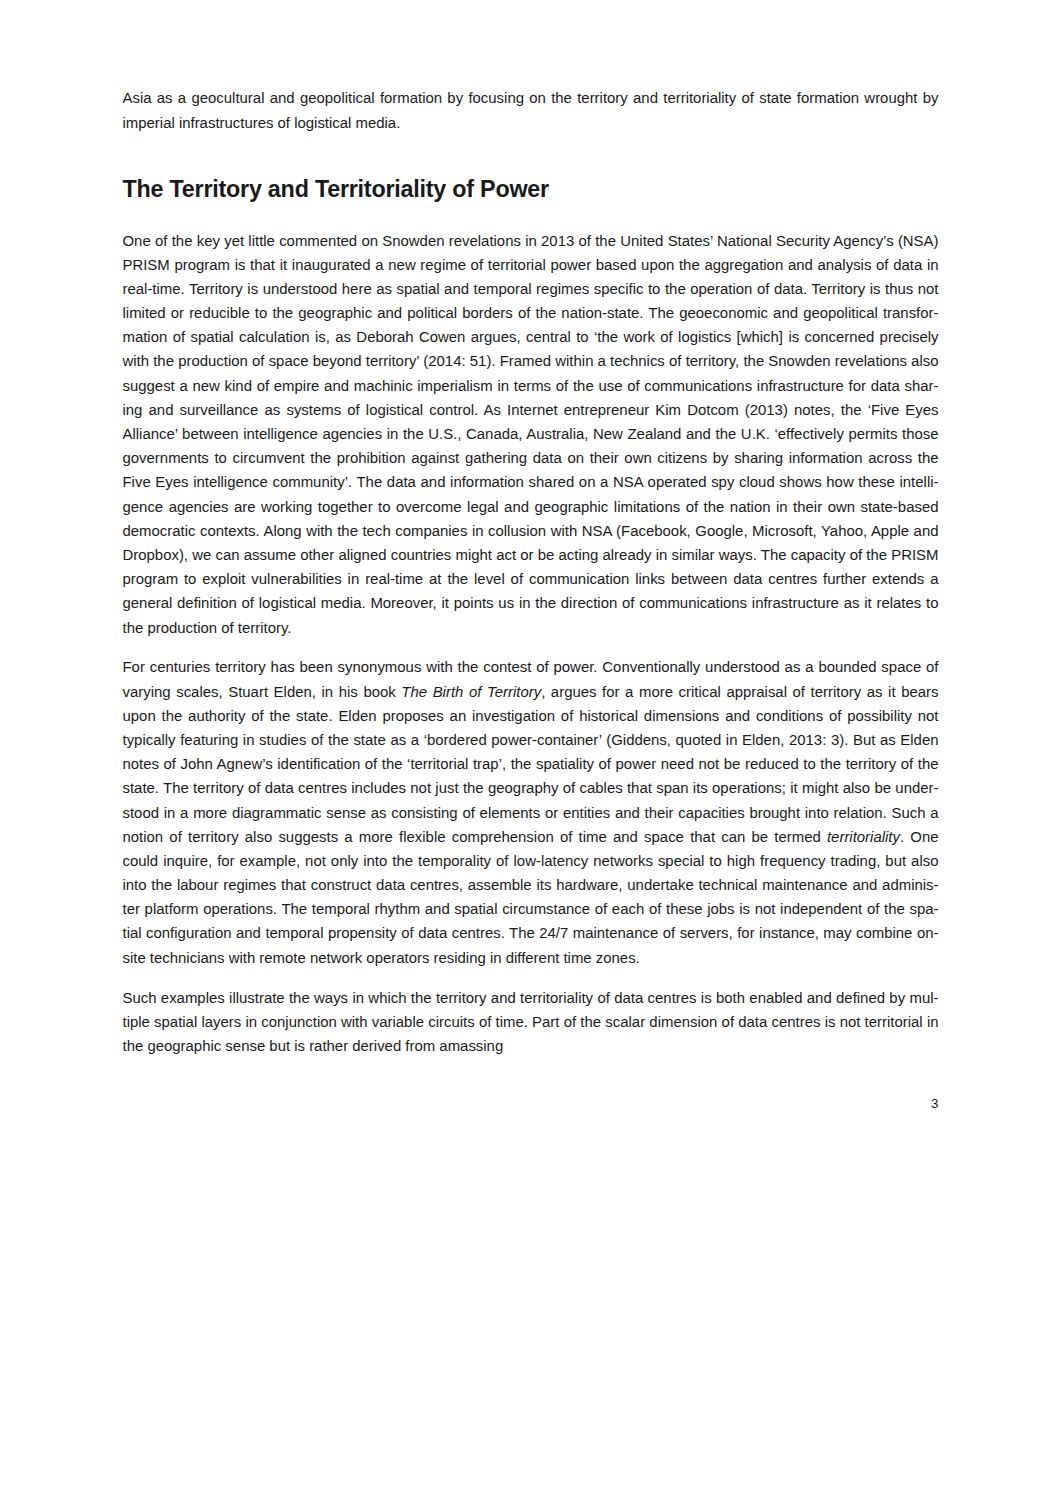Asia as a geocultural and geopolitical formation by focusing on the territory and territoriality of state formation wrought by imperial infrastructures of logistical media.
The Territory and Territoriality of Power
One of the key yet little commented on Snowden revelations in 2013 of the United States’ National Security Agency’s (NSA) PRISM program is that it inaugurated a new regime of territorial power based upon the aggregation and analysis of data in real-time. Territory is understood here as spatial and temporal regimes specific to the operation of data. Territory is thus not limited or reducible to the geographic and political borders of the nation-state. The geoeconomic and geopolitical transformation of spatial calculation is, as Deborah Cowen argues, central to ‘the work of logistics [which] is concerned precisely with the production of space beyond territory’ (2014: 51). Framed within a technics of territory, the Snowden revelations also suggest a new kind of empire and machinic imperialism in terms of the use of communications infrastructure for data sharing and surveillance as systems of logistical control. As Internet entrepreneur Kim Dotcom (2013) notes, the ‘Five Eyes Alliance’ between intelligence agencies in the U.S., Canada, Australia, New Zealand and the U.K. ‘effectively permits those governments to circumvent the prohibition against gathering data on their own citizens by sharing information across the Five Eyes intelligence community’. The data and information shared on a NSA operated spy cloud shows how these intelligence agencies are working together to overcome legal and geographic limitations of the nation in their own state-based democratic contexts. Along with the tech companies in collusion with NSA (Facebook, Google, Microsoft, Yahoo, Apple and Dropbox), we can assume other aligned countries might act or be acting already in similar ways. The capacity of the PRISM program to exploit vulnerabilities in real-time at the level of communication links between data centres further extends a general definition of logistical media. Moreover, it points us in the direction of communications infrastructure as it relates to the production of territory.
For centuries territory has been synonymous with the contest of power. Conventionally understood as a bounded space of varying scales, Stuart Elden, in his book The Birth of Territory, argues for a more critical appraisal of territory as it bears upon the authority of the state. Elden proposes an investigation of historical dimensions and conditions of possibility not typically featuring in studies of the state as a ‘bordered power-container’ (Giddens, quoted in Elden, 2013: 3). But as Elden notes of John Agnew’s identification of the ‘territorial trap’, the spatiality of power need not be reduced to the territory of the state. The territory of data centres includes not just the geography of cables that span its operations; it might also be understood in a more diagrammatic sense as consisting of elements or entities and their capacities brought into relation. Such a notion of territory also suggests a more flexible comprehension of time and space that can be termed territoriality. One could inquire, for example, not only into the temporality of low-latency networks special to high frequency trading, but also into the labour regimes that construct data centres, assemble its hardware, undertake technical maintenance and administer platform operations. The temporal rhythm and spatial circumstance of each of these jobs is not independent of the spatial configuration and temporal propensity of data centres. The 24/7 maintenance of servers, for instance, may combine onsite technicians with remote network operators residing in different time zones.
Such examples illustrate the ways in which the territory and territoriality of data centres is both enabled and defined by multiple spatial layers in conjunction with variable circuits of time. Part of the scalar dimension of data centres is not territorial in the geographic sense but is rather derived from amassing
3